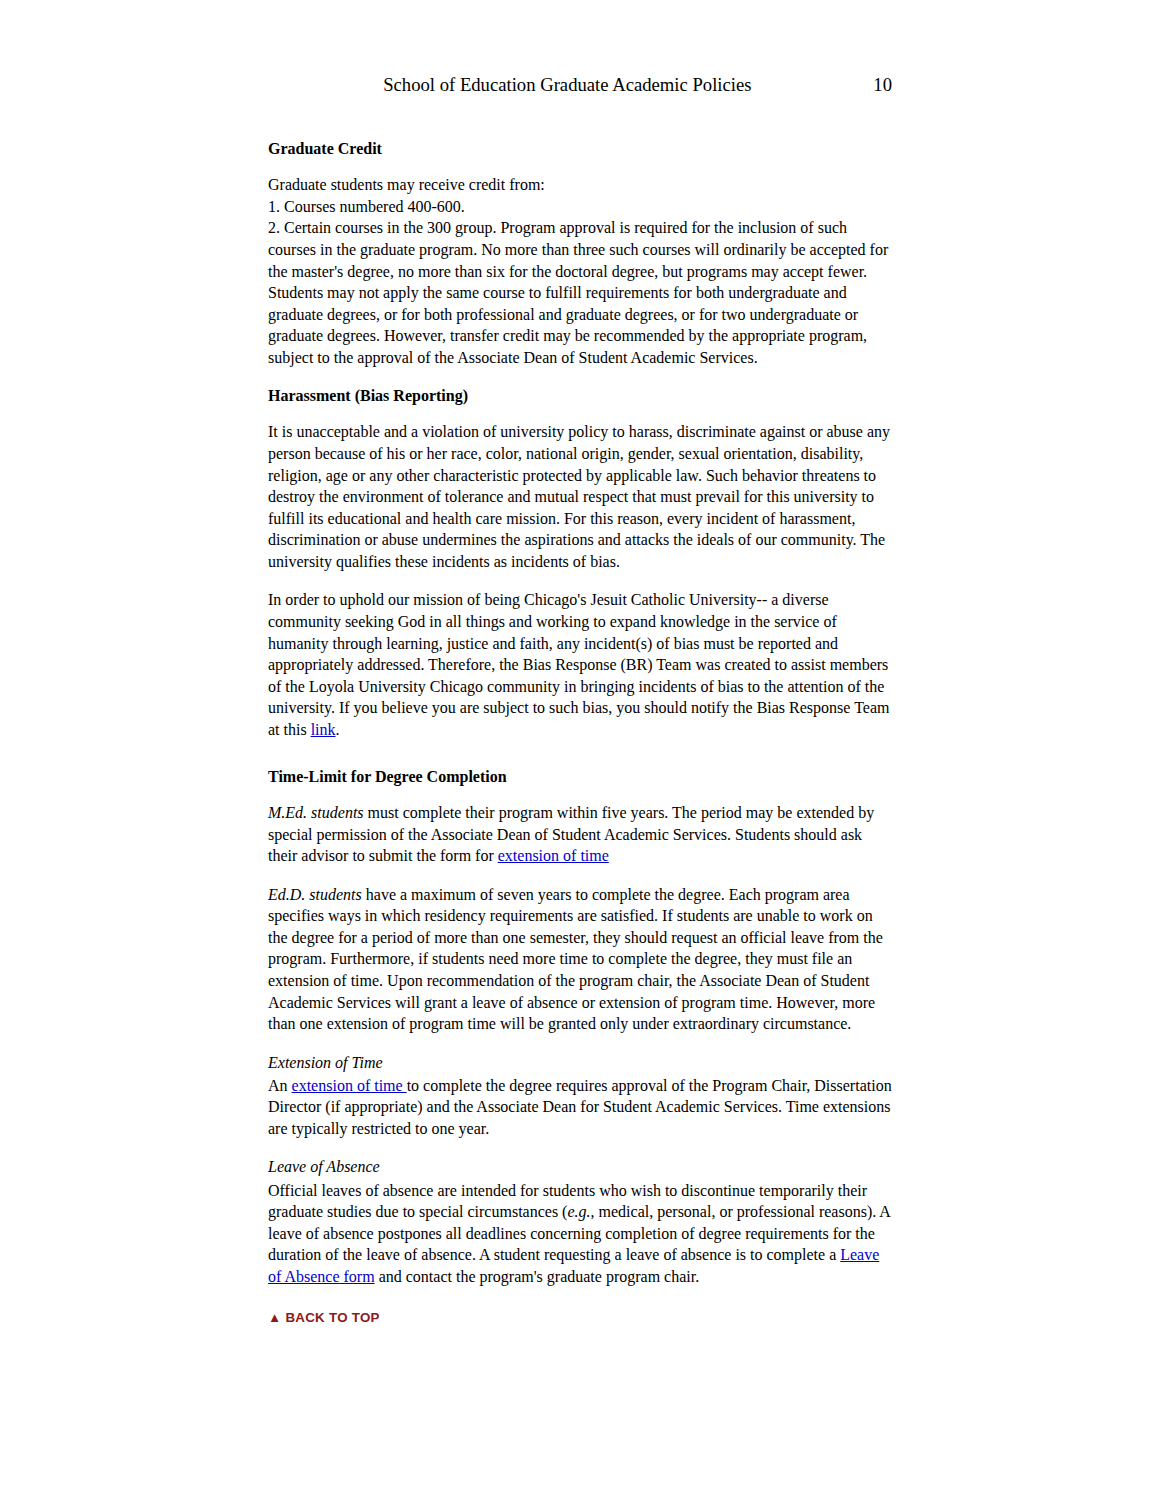School of Education Graduate Academic Policies 10
Graduate Credit
Graduate students may receive credit from:
1. Courses numbered 400-600.
2. Certain courses in the 300 group. Program approval is required for the inclusion of such courses in the graduate program. No more than three such courses will ordinarily be accepted for the master's degree, no more than six for the doctoral degree, but programs may accept fewer. Students may not apply the same course to fulfill requirements for both undergraduate and graduate degrees, or for both professional and graduate degrees, or for two undergraduate or graduate degrees. However, transfer credit may be recommended by the appropriate program, subject to the approval of the Associate Dean of Student Academic Services.
Harassment (Bias Reporting)
It is unacceptable and a violation of university policy to harass, discriminate against or abuse any person because of his or her race, color, national origin, gender, sexual orientation, disability, religion, age or any other characteristic protected by applicable law. Such behavior threatens to destroy the environment of tolerance and mutual respect that must prevail for this university to fulfill its educational and health care mission. For this reason, every incident of harassment, discrimination or abuse undermines the aspirations and attacks the ideals of our community. The university qualifies these incidents as incidents of bias.
In order to uphold our mission of being Chicago's Jesuit Catholic University-- a diverse community seeking God in all things and working to expand knowledge in the service of humanity through learning, justice and faith, any incident(s) of bias must be reported and appropriately addressed. Therefore, the Bias Response (BR) Team was created to assist members of the Loyola University Chicago community in bringing incidents of bias to the attention of the university. If you believe you are subject to such bias, you should notify the Bias Response Team at this link.
Time-Limit for Degree Completion
M.Ed. students must complete their program within five years. The period may be extended by special permission of the Associate Dean of Student Academic Services. Students should ask their advisor to submit the form for extension of time
Ed.D. students have a maximum of seven years to complete the degree. Each program area specifies ways in which residency requirements are satisfied. If students are unable to work on the degree for a period of more than one semester, they should request an official leave from the program. Furthermore, if students need more time to complete the degree, they must file an extension of time. Upon recommendation of the program chair, the Associate Dean of Student Academic Services will grant a leave of absence or extension of program time. However, more than one extension of program time will be granted only under extraordinary circumstance.
Extension of Time
An extension of time to complete the degree requires approval of the Program Chair, Dissertation Director (if appropriate) and the Associate Dean for Student Academic Services. Time extensions are typically restricted to one year.
Leave of Absence
Official leaves of absence are intended for students who wish to discontinue temporarily their graduate studies due to special circumstances (e.g., medical, personal, or professional reasons). A leave of absence postpones all deadlines concerning completion of degree requirements for the duration of the leave of absence. A student requesting a leave of absence is to complete a Leave of Absence form and contact the program's graduate program chair.
▲ BACK TO TOP